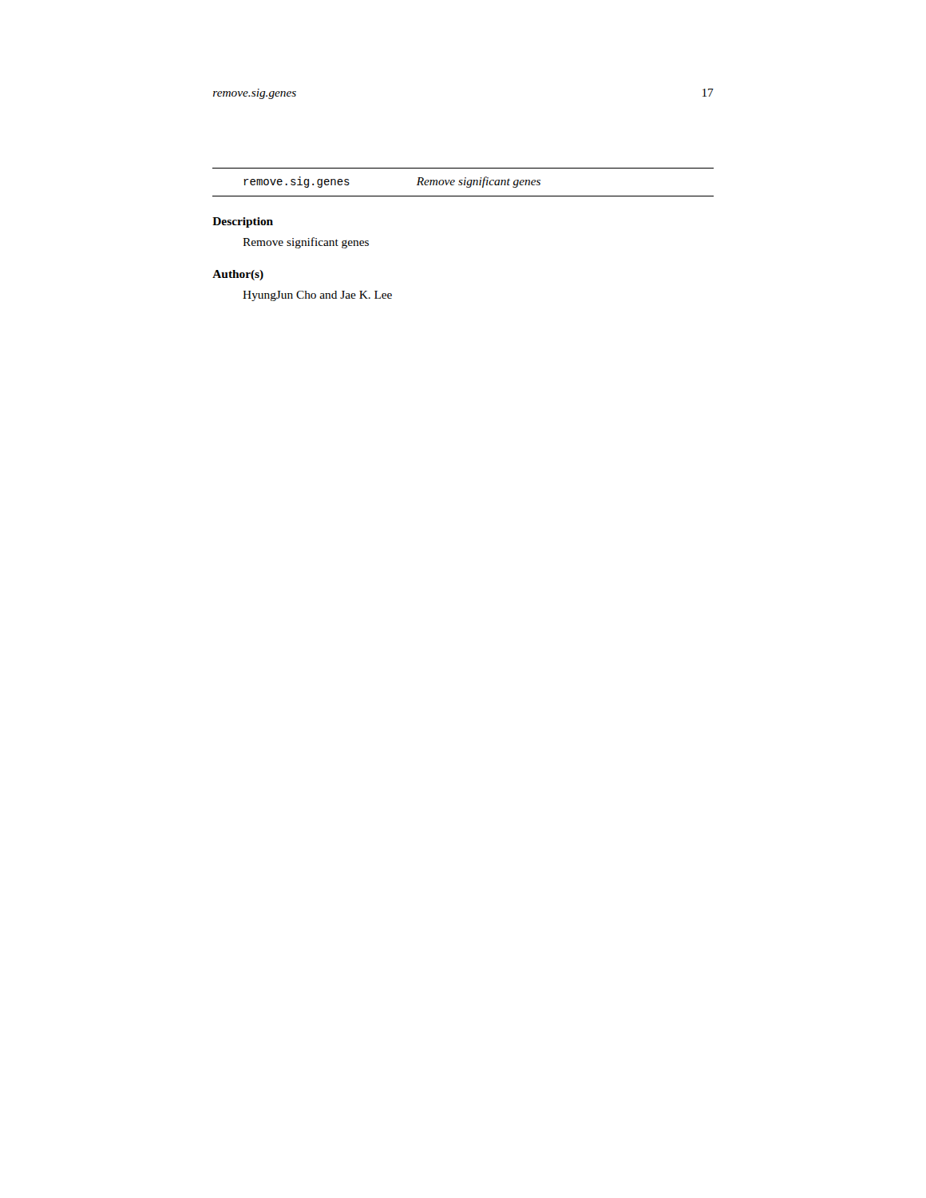remove.sig.genes 17
remove.sig.genes Remove significant genes
Description
Remove significant genes
Author(s)
HyungJun Cho and Jae K. Lee